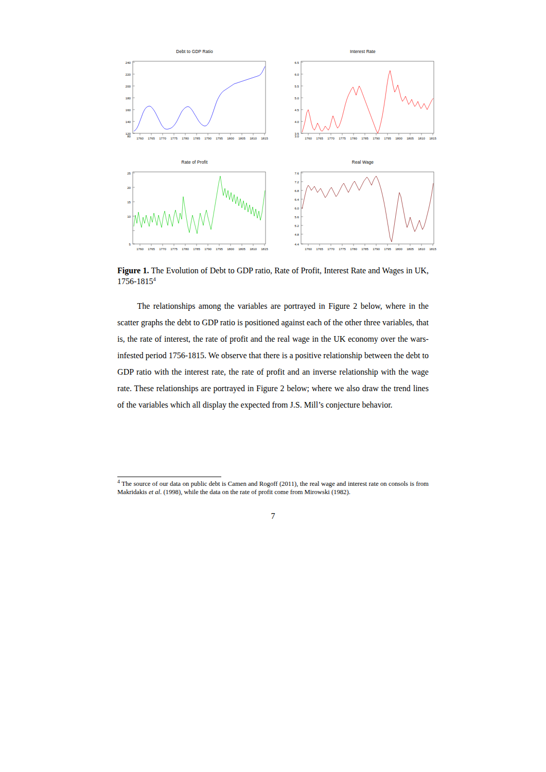Debt to GDP Ratio
240 220 200 180 160 140 120 80 1760 1765 1770 1775 1780 1785 1790 1795 1800 1805 1810 1815
Interest Rate
6.5 6.0 5.5 5.0 4.5 4.0 3.5 3.0 1760 1765 1770 1775 1780 1785 1790 1795 1800 1805 1810 1815
Rate of Profit
25 20 15 10 5 1760 1765 1770 1775 1780 1785 1790 1795 1800 1805 1810 1815
Real Wage
7.6 7.2 6.8 6.4 6.0 5.6 5.2 4.8 4.4 1760 1765 1770 1775 1780 1785 1790 1795 1800 1805 1810 1815
Figure 1. The Evolution of Debt to GDP ratio, Rate of Profit, Interest Rate and Wages in UK, 1756-18154
The relationships among the variables are portrayed in Figure 2 below, where in the scatter graphs the debt to GDP ratio is positioned against each of the other three variables, that is, the rate of interest, the rate of profit and the real wage in the UK economy over the wars-infested period 1756-1815. We observe that there is a positive relationship between the debt to GDP ratio with the interest rate, the rate of profit and an inverse relationship with the wage rate. These relationships are portrayed in Figure 2 below; where we also draw the trend lines of the variables which all display the expected from J.S. Mill’s conjecture behavior.
4 The source of our data on public debt is Camen and Rogoff (2011), the real wage and interest rate on consols is from Makridakis et al. (1998), while the data on the rate of profit come from Mirowski (1982).
7